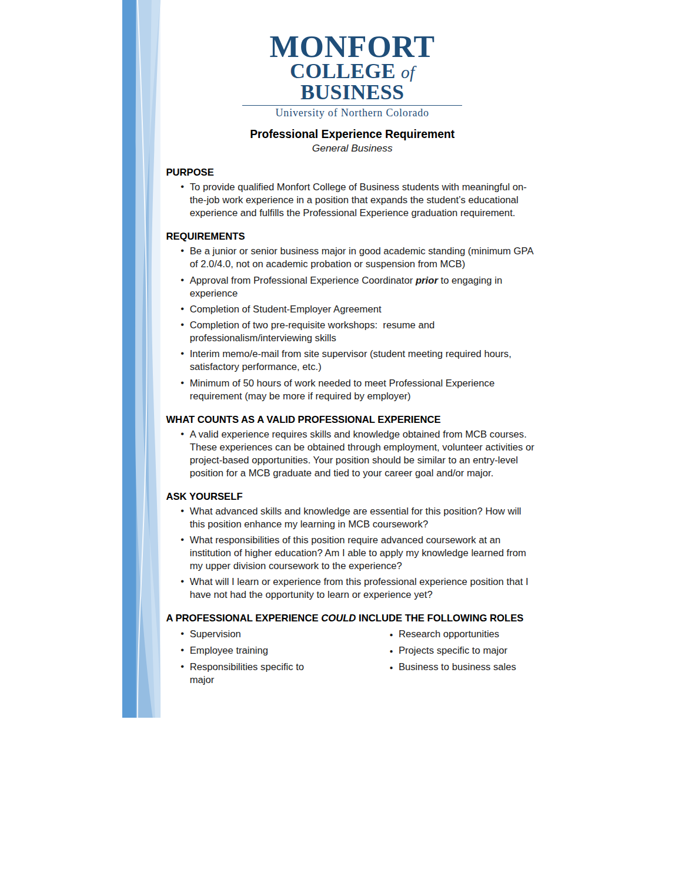MONFORT
COLLEGE of BUSINESS
University of Northern Colorado
Professional Experience Requirement
General Business
PURPOSE
To provide qualified Monfort College of Business students with meaningful on-the-job work experience in a position that expands the student’s educational experience and fulfills the Professional Experience graduation requirement.
REQUIREMENTS
Be a junior or senior business major in good academic standing (minimum GPA of 2.0/4.0, not on academic probation or suspension from MCB)
Approval from Professional Experience Coordinator prior to engaging in experience
Completion of Student-Employer Agreement
Completion of two pre-requisite workshops: resume and professionalism/interviewing skills
Interim memo/e-mail from site supervisor (student meeting required hours, satisfactory performance, etc.)
Minimum of 50 hours of work needed to meet Professional Experience requirement (may be more if required by employer)
WHAT COUNTS AS A VALID PROFESSIONAL EXPERIENCE
A valid experience requires skills and knowledge obtained from MCB courses. These experiences can be obtained through employment, volunteer activities or project-based opportunities. Your position should be similar to an entry-level position for a MCB graduate and tied to your career goal and/or major.
ASK YOURSELF
What advanced skills and knowledge are essential for this position? How will this position enhance my learning in MCB coursework?
What responsibilities of this position require advanced coursework at an institution of higher education? Am I able to apply my knowledge learned from my upper division coursework to the experience?
What will I learn or experience from this professional experience position that I have not had the opportunity to learn or experience yet?
A PROFESSIONAL EXPERIENCE COULD INCLUDE THE FOLLOWING ROLES
Supervision
Employee training
Responsibilities specific to major
Research opportunities
Projects specific to major
Business to business sales